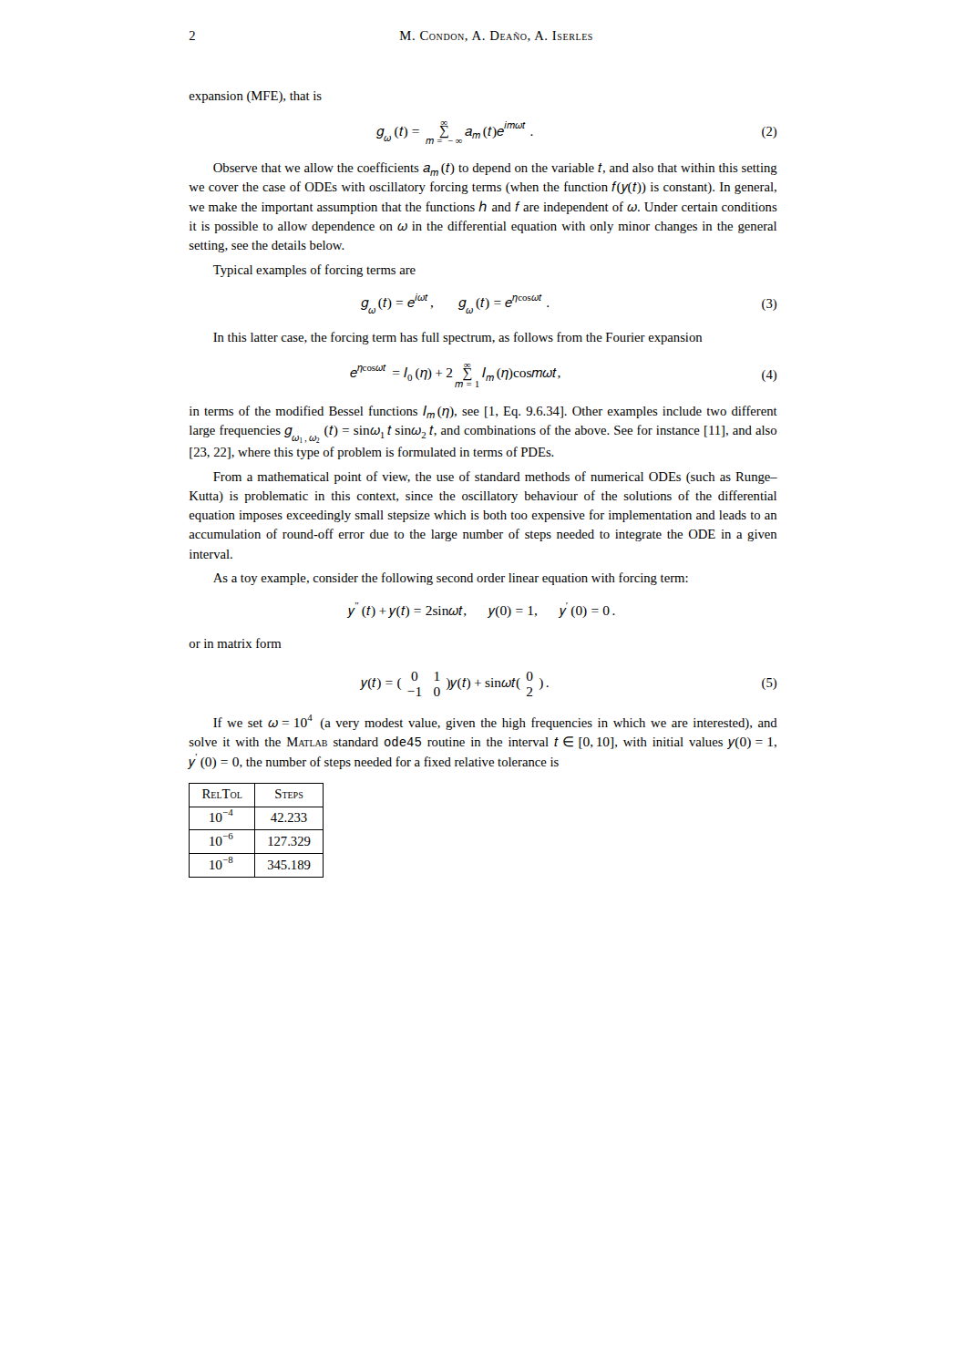2 M. Condon, A. Deaño, A. Iserles
expansion (MFE), that is
gω (t) = ∑ m=−∞ ∞ am (t) eimωt . (2)
Observe that we allow the coefficients am(t) to depend on the variable t, and also that within this setting we cover the case of ODEs with oscillatory forcing terms (when the function f(y(t)) is constant). In general, we make the important assumption that the functions h and f are independent of ω. Under certain conditions it is possible to allow dependence on ω in the differential equation with only minor changes in the general setting, see the details below.
Typical examples of forcing terms are
gω (t) = eiωt , gω (t) = eηcos⁡ωt . (3)
In this latter case, the forcing term has full spectrum, as follows from the Fourier expansion
eηcos⁡ωt = I0 (η) + 2 ∑ m=1 ∞ Im (η) cos⁡mωt , (4)
in terms of the modified Bessel functions Im(η), see [1, Eq. 9.6.34]. Other examples include two different large frequencies gω1,ω2(t)=sin⁡ω1tsin⁡ω2t, and combinations of the above. See for instance [11], and also [23, 22], where this type of problem is formulated in terms of PDEs.
From a mathematical point of view, the use of standard methods of numerical ODEs (such as Runge–Kutta) is problematic in this context, since the oscillatory behaviour of the solutions of the differential equation imposes exceedingly small stepsize which is both too expensive for implementation and leads to an accumulation of round-off error due to the large number of steps needed to integrate the ODE in a given interval.
As a toy example, consider the following second order linear equation with forcing term:
y″ (t) + y(t) = 2sin⁡ωt , y(0) =1 , y′ (0) =0 .
or in matrix form
y (t) = ( 01 −10 ) y (t) + sin⁡ωt ( 0 2 ) . (5)
If we set ω=104 (a very modest value, given the high frequencies in which we are interested), and solve it with the Matlab standard ode45 routine in the interval t∈[0,10], with initial values y(0)=1, y′(0)=0, the number of steps needed for a fixed relative tolerance is
| RelTol | Steps |
| --- | --- |
| 10 − 4 | 42.233 |
| 10 − 6 | 127.329 |
| 10 − 8 | 345.189 |